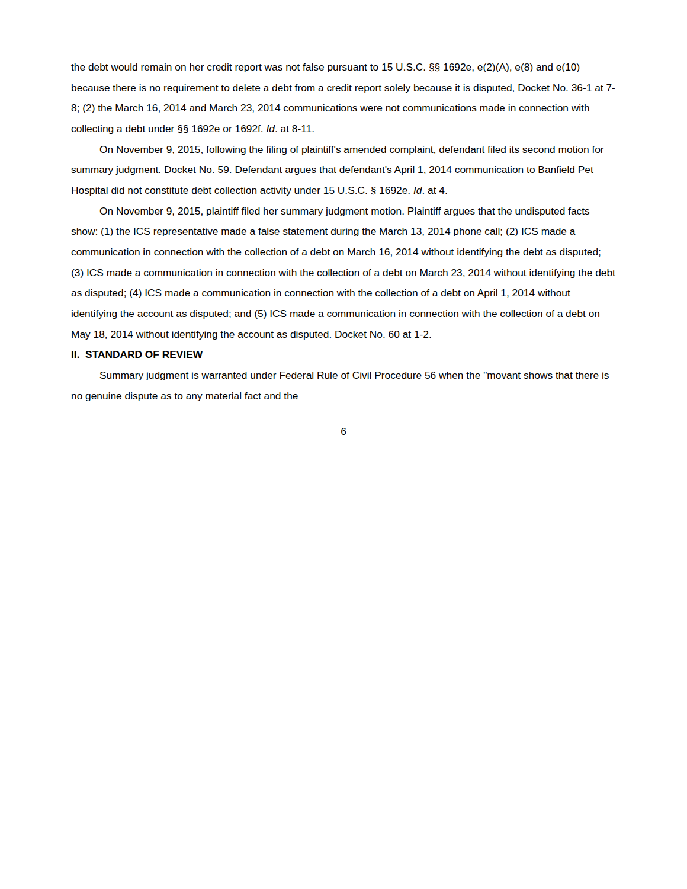the debt would remain on her credit report was not false pursuant to 15 U.S.C. §§ 1692e, e(2)(A), e(8) and e(10) because there is no requirement to delete a debt from a credit report solely because it is disputed, Docket No. 36-1 at 7-8; (2) the March 16, 2014 and March 23, 2014 communications were not communications made in connection with collecting a debt under §§ 1692e or 1692f. Id. at 8-11.
On November 9, 2015, following the filing of plaintiff's amended complaint, defendant filed its second motion for summary judgment. Docket No. 59. Defendant argues that defendant's April 1, 2014 communication to Banfield Pet Hospital did not constitute debt collection activity under 15 U.S.C. § 1692e. Id. at 4.
On November 9, 2015, plaintiff filed her summary judgment motion. Plaintiff argues that the undisputed facts show: (1) the ICS representative made a false statement during the March 13, 2014 phone call; (2) ICS made a communication in connection with the collection of a debt on March 16, 2014 without identifying the debt as disputed; (3) ICS made a communication in connection with the collection of a debt on March 23, 2014 without identifying the debt as disputed; (4) ICS made a communication in connection with the collection of a debt on April 1, 2014 without identifying the account as disputed; and (5) ICS made a communication in connection with the collection of a debt on May 18, 2014 without identifying the account as disputed. Docket No. 60 at 1-2.
II. STANDARD OF REVIEW
Summary judgment is warranted under Federal Rule of Civil Procedure 56 when the "movant shows that there is no genuine dispute as to any material fact and the
6